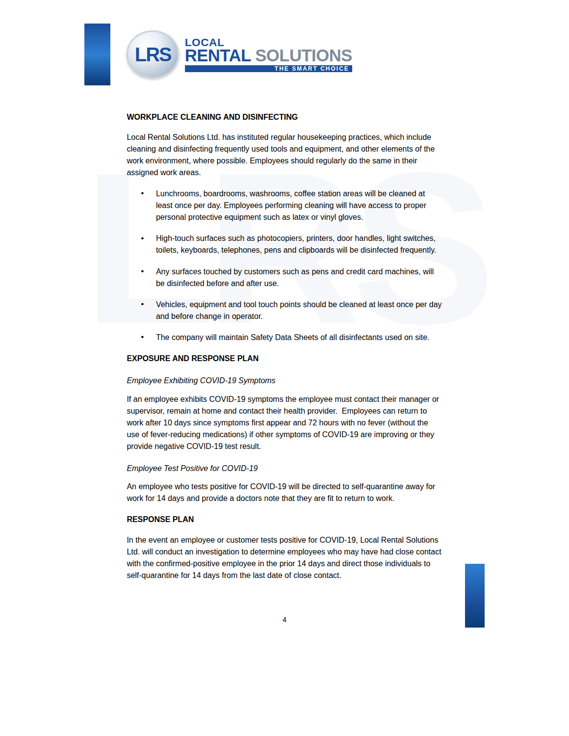LRS
LRS
LOCAL
RENTAL SOLUTIONS
THE SMART CHOICE
Workplace Cleaning and Disinfecting
Local Rental Solutions Ltd. has instituted regular housekeeping practices, which include cleaning and disinfecting frequently used tools and equipment, and other elements of the work environment, where possible. Employees should regularly do the same in their assigned work areas.
Lunchrooms, boardrooms, washrooms, coffee station areas will be cleaned at least once per day. Employees performing cleaning will have access to proper personal protective equipment such as latex or vinyl gloves.
High-touch surfaces such as photocopiers, printers, door handles, light switches, toilets, keyboards, telephones, pens and clipboards will be disinfected frequently.
Any surfaces touched by customers such as pens and credit card machines, will be disinfected before and after use.
Vehicles, equipment and tool touch points should be cleaned at least once per day and before change in operator.
The company will maintain Safety Data Sheets of all disinfectants used on site.
Exposure and Response Plan
Employee Exhibiting COVID-19 Symptoms
If an employee exhibits COVID-19 symptoms the employee must contact their manager or supervisor, remain at home and contact their health provider. Employees can return to work after 10 days since symptoms first appear and 72 hours with no fever (without the use of fever-reducing medications) if other symptoms of COVID-19 are improving or they provide negative COVID-19 test result.
Employee Test Positive for COVID-19
An employee who tests positive for COVID-19 will be directed to self-quarantine away for work for 14 days and provide a doctors note that they are fit to return to work.
Response Plan
In the event an employee or customer tests positive for COVID-19, Local Rental Solutions Ltd. will conduct an investigation to determine employees who may have had close contact with the confirmed-positive employee in the prior 14 days and direct those individuals to self-quarantine for 14 days from the last date of close contact.
4